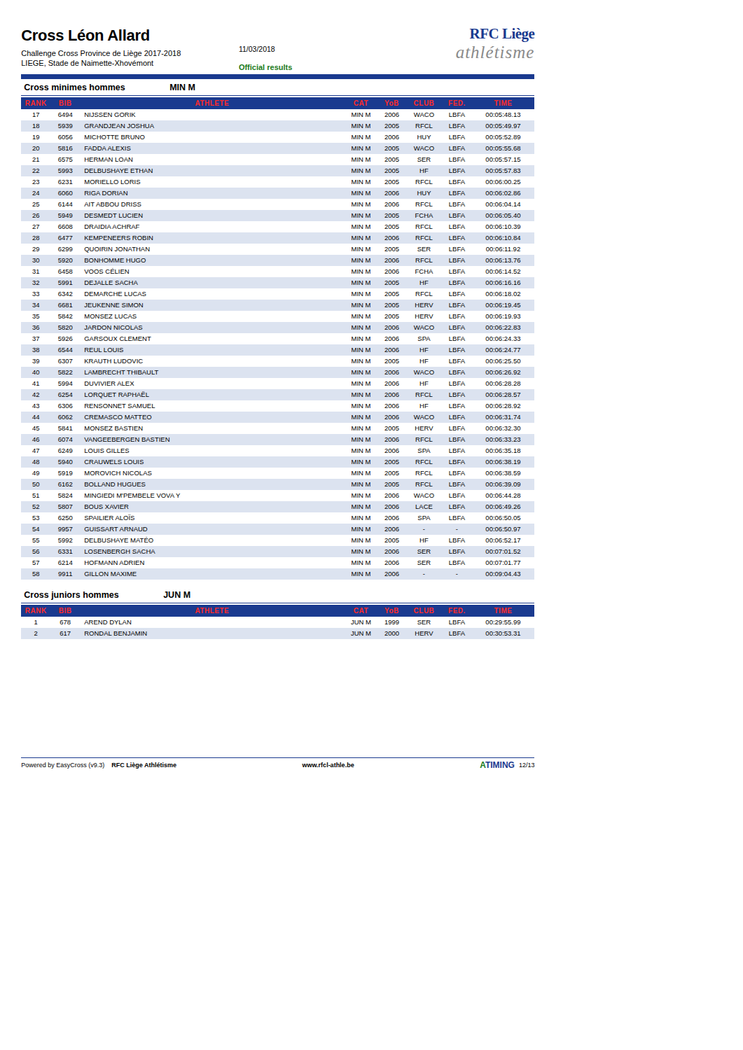Cross Léon Allard
Challenge Cross Province de Liège 2017-2018
LIEGE, Stade de Naimette-Xhovémont
11/03/2018
Official results
RFC Liège
athlétisme
Cross minimes hommes MIN M
| RANK | BIB | ATHLETE | CAT | YoB | CLUB | FED. | TIME |
| --- | --- | --- | --- | --- | --- | --- | --- |
| 17 | 6494 | NIJSSEN GORIK | MIN M | 2006 | WACO | LBFA | 00:05:48.13 |
| 18 | 5939 | GRANDJEAN JOSHUA | MIN M | 2005 | RFCL | LBFA | 00:05:49.97 |
| 19 | 6056 | MICHOTTE BRUNO | MIN M | 2006 | HUY | LBFA | 00:05:52.89 |
| 20 | 5816 | FADDA ALEXIS | MIN M | 2005 | WACO | LBFA | 00:05:55.68 |
| 21 | 6575 | HERMAN LOAN | MIN M | 2005 | SER | LBFA | 00:05:57.15 |
| 22 | 5993 | DELBUSHAYE ETHAN | MIN M | 2005 | HF | LBFA | 00:05:57.83 |
| 23 | 6231 | MORIELLO LORIS | MIN M | 2005 | RFCL | LBFA | 00:06:00.25 |
| 24 | 6060 | RIGA DORIAN | MIN M | 2006 | HUY | LBFA | 00:06:02.86 |
| 25 | 6144 | AIT ABBOU DRISS | MIN M | 2006 | RFCL | LBFA | 00:06:04.14 |
| 26 | 5949 | DESMEDT LUCIEN | MIN M | 2005 | FCHA | LBFA | 00:06:05.40 |
| 27 | 6608 | DRAIDIA ACHRAF | MIN M | 2005 | RFCL | LBFA | 00:06:10.39 |
| 28 | 6477 | KEMPENEERS ROBIN | MIN M | 2006 | RFCL | LBFA | 00:06:10.84 |
| 29 | 6299 | QUOIRIN JONATHAN | MIN M | 2005 | SER | LBFA | 00:06:11.92 |
| 30 | 5920 | BONHOMME HUGO | MIN M | 2006 | RFCL | LBFA | 00:06:13.76 |
| 31 | 6458 | VOOS CÉLIEN | MIN M | 2006 | FCHA | LBFA | 00:06:14.52 |
| 32 | 5991 | DEJALLE SACHA | MIN M | 2005 | HF | LBFA | 00:06:16.16 |
| 33 | 6342 | DEMARCHE LUCAS | MIN M | 2005 | RFCL | LBFA | 00:06:18.02 |
| 34 | 6681 | JEUKENNE SIMON | MIN M | 2005 | HERV | LBFA | 00:06:19.45 |
| 35 | 5842 | MONSEZ LUCAS | MIN M | 2005 | HERV | LBFA | 00:06:19.93 |
| 36 | 5820 | JARDON NICOLAS | MIN M | 2006 | WACO | LBFA | 00:06:22.83 |
| 37 | 5926 | GARSOUX CLEMENT | MIN M | 2006 | SPA | LBFA | 00:06:24.33 |
| 38 | 6544 | REUL LOUIS | MIN M | 2006 | HF | LBFA | 00:06:24.77 |
| 39 | 6307 | KRAUTH LUDOVIC | MIN M | 2005 | HF | LBFA | 00:06:25.50 |
| 40 | 5822 | LAMBRECHT THIBAULT | MIN M | 2006 | WACO | LBFA | 00:06:26.92 |
| 41 | 5994 | DUVIVIER ALEX | MIN M | 2006 | HF | LBFA | 00:06:28.28 |
| 42 | 6254 | LORQUET RAPHAËL | MIN M | 2006 | RFCL | LBFA | 00:06:28.57 |
| 43 | 6306 | RENSONNET SAMUEL | MIN M | 2006 | HF | LBFA | 00:06:28.92 |
| 44 | 6062 | CREMASCO MATTEO | MIN M | 2006 | WACO | LBFA | 00:06:31.74 |
| 45 | 5841 | MONSEZ BASTIEN | MIN M | 2005 | HERV | LBFA | 00:06:32.30 |
| 46 | 6074 | VANGEEBERGEN BASTIEN | MIN M | 2006 | RFCL | LBFA | 00:06:33.23 |
| 47 | 6249 | LOUIS GILLES | MIN M | 2006 | SPA | LBFA | 00:06:35.18 |
| 48 | 5940 | CRAUWELS LOUIS | MIN M | 2005 | RFCL | LBFA | 00:06:38.19 |
| 49 | 5919 | MOROVICH NICOLAS | MIN M | 2005 | RFCL | LBFA | 00:06:38.59 |
| 50 | 6162 | BOLLAND HUGUES | MIN M | 2005 | RFCL | LBFA | 00:06:39.09 |
| 51 | 5824 | MINGIEDI M'PEMBELE VOVA Y | MIN M | 2006 | WACO | LBFA | 00:06:44.28 |
| 52 | 5807 | BOUS XAVIER | MIN M | 2006 | LACE | LBFA | 00:06:49.26 |
| 53 | 6250 | SPAILIER ALOÏS | MIN M | 2006 | SPA | LBFA | 00:06:50.05 |
| 54 | 9957 | GUISSART ARNAUD | MIN M | 2006 | - | - | 00:06:50.97 |
| 55 | 5992 | DELBUSHAYE MATÉO | MIN M | 2005 | HF | LBFA | 00:06:52.17 |
| 56 | 6331 | LOSENBERGH SACHA | MIN M | 2006 | SER | LBFA | 00:07:01.52 |
| 57 | 6214 | HOFMANN ADRIEN | MIN M | 2006 | SER | LBFA | 00:07:01.77 |
| 58 | 9911 | GILLON MAXIME | MIN M | 2006 | - | - | 00:09:04.43 |
Cross juniors hommes JUN M
| RANK | BIB | ATHLETE | CAT | YoB | CLUB | FED. | TIME |
| --- | --- | --- | --- | --- | --- | --- | --- |
| 1 | 678 | AREND DYLAN | JUN M | 1999 | SER | LBFA | 00:29:55.99 |
| 2 | 617 | RONDAL BENJAMIN | JUN M | 2000 | HERV | LBFA | 00:30:53.31 |
Powered by EasyCross (v9.3) RFC Liège Athlétisme
www.rfcl-athle.be
ATIMING 12/13